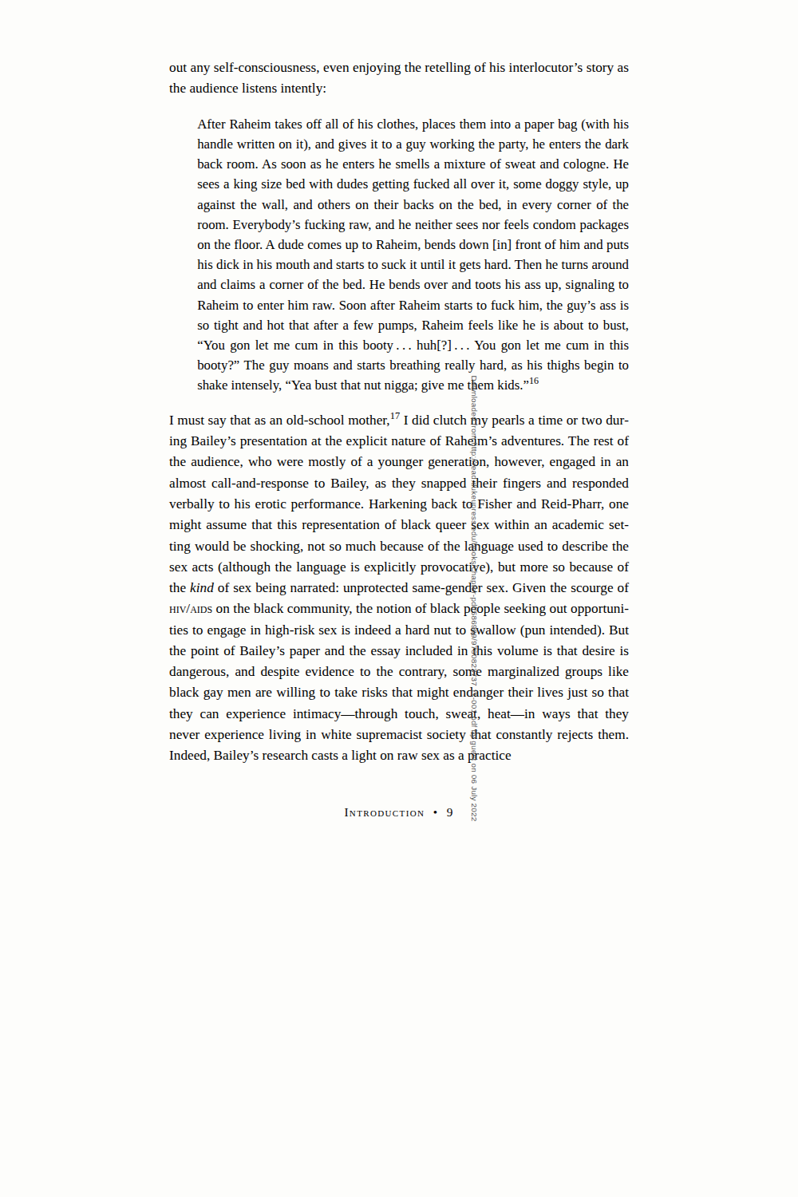out any self-consciousness, even enjoying the retelling of his interlocutor’s story as the audience listens intently:
After Raheim takes off all of his clothes, places them into a paper bag (with his handle written on it), and gives it to a guy working the party, he enters the dark back room. As soon as he enters he smells a mixture of sweat and cologne. He sees a king size bed with dudes getting fucked all over it, some doggy style, up against the wall, and others on their backs on the bed, in every corner of the room. Everybody’s fucking raw, and he neither sees nor feels condom packages on the floor. A dude comes up to Raheim, bends down [in] front of him and puts his dick in his mouth and starts to suck it until it gets hard. Then he turns around and claims a corner of the bed. He bends over and toots his ass up, signaling to Raheim to enter him raw. Soon after Raheim starts to fuck him, the guy’s ass is so tight and hot that after a few pumps, Raheim feels like he is about to bust, “You gon let me cum in this booty . . . huh[?] . . . You gon let me cum in this booty?” The guy moans and starts breathing really hard, as his thighs begin to shake intensely, “Yea bust that nut nigga; give me them kids.”16
I must say that as an old-school mother,17 I did clutch my pearls a time or two during Bailey’s presentation at the explicit nature of Raheim’s adventures. The rest of the audience, who were mostly of a younger generation, however, engaged in an almost call-and-response to Bailey, as they snapped their fingers and responded verbally to his erotic performance. Harkening back to Fisher and Reid-Pharr, one might assume that this representation of black queer sex within an academic setting would be shocking, not so much because of the language used to describe the sex acts (although the language is explicitly provocative), but more so because of the kind of sex being narrated: unprotected same-gender sex. Given the scourge of hiv/aids on the black community, the notion of black people seeking out opportunities to engage in high-risk sex is indeed a hard nut to swallow (pun intended). But the point of Bailey’s paper and the essay included in this volume is that desire is dangerous, and despite evidence to the contrary, some marginalized groups like black gay men are willing to take risks that might endanger their lives just so that they can experience intimacy—through touch, sweat, heat—in ways that they never experience living in white supremacist society that constantly rejects them. Indeed, Bailey’s research casts a light on raw sex as a practice
Introduction • 9
Downloaded from http://read.dukeupress.edu/books/chapter-pdf/586989/9780823737 11-001.pdf by guest on 06 July 2022